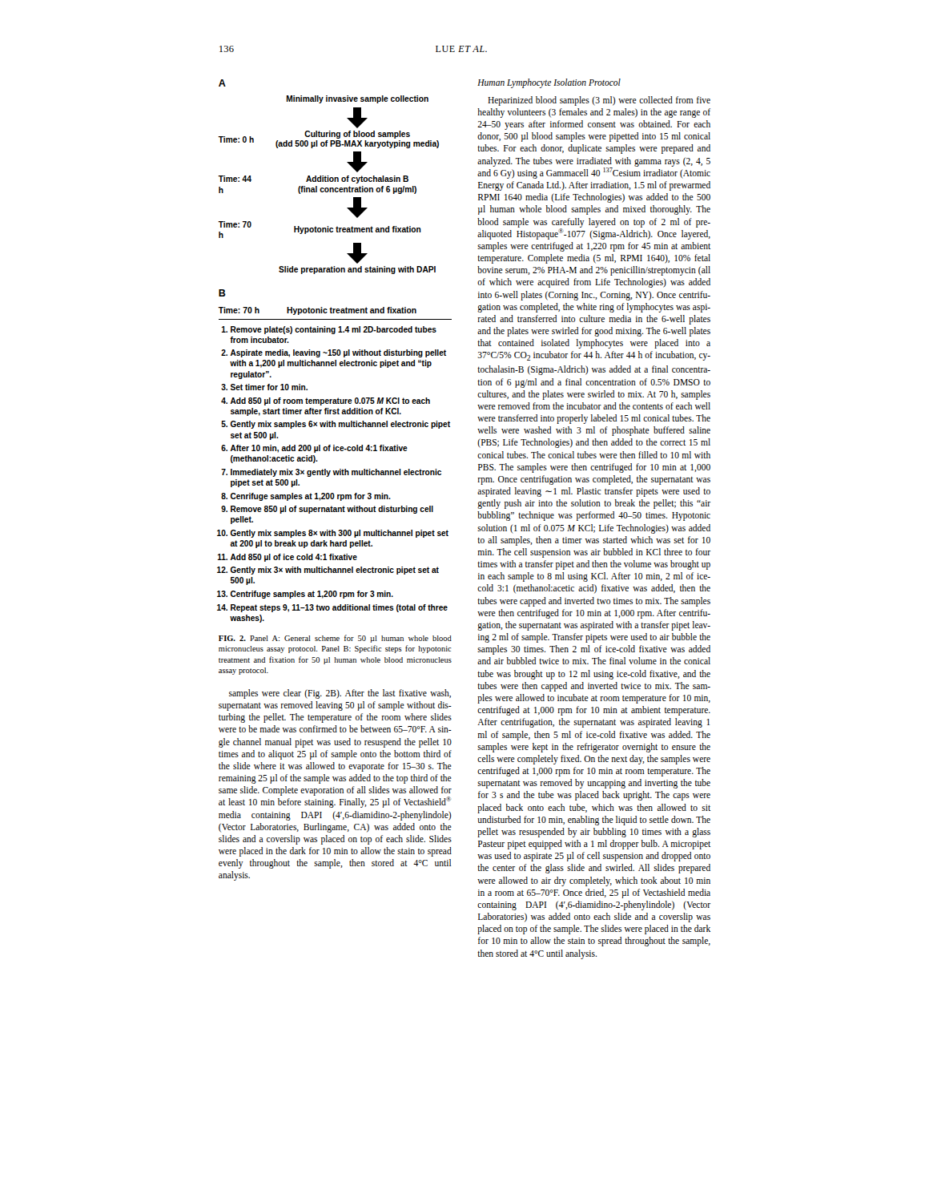136
LUE ET AL.
A
Minimally invasive sample collection
Time: 0 h
Culturing of blood samples
(add 500 µl of PB-MAX karyotyping media)
Time: 44 h
Addition of cytochalasin B
(final concentration of 6 µg/ml)
Time: 70 h
Hypotonic treatment and fixation
Slide preparation and staining with DAPI
B
Time: 70 h
Hypotonic treatment and fixation
Remove plate(s) containing 1.4 ml 2D-barcoded tubes from incubator.
Aspirate media, leaving ~150 µl without disturbing pellet with a 1,200 µl multichannel electronic pipet and “tip regulator”.
Set timer for 10 min.
Add 850 µl of room temperature 0.075 M KCl to each sample, start timer after first addition of KCl.
Gently mix samples 6× with multichannel electronic pipet set at 500 µl.
After 10 min, add 200 µl of ice-cold 4:1 fixative (methanol:acetic acid).
Immediately mix 3× gently with multichannel electronic pipet set at 500 µl.
Cenrifuge samples at 1,200 rpm for 3 min.
Remove 850 µl of supernatant without disturbing cell pellet.
Gently mix samples 8× with 300 µl multichannel pipet set at 200 µl to break up dark hard pellet.
Add 850 µl of ice cold 4:1 fixative
Gently mix 3× with multichannel electronic pipet set at 500 µl.
Centrifuge samples at 1,200 rpm for 3 min.
Repeat steps 9, 11–13 two additional times (total of three washes).
FIG. 2. Panel A: General scheme for 50 µl human whole blood micronucleus assay protocol. Panel B: Specific steps for hypotonic treatment and fixation for 50 µl human whole blood micronucleus assay protocol.
samples were clear (Fig. 2B). After the last fixative wash, supernatant was removed leaving 50 µl of sample without disturbing the pellet. The temperature of the room where slides were to be made was confirmed to be between 65–70°F. A single channel manual pipet was used to resuspend the pellet 10 times and to aliquot 25 µl of sample onto the bottom third of the slide where it was allowed to evaporate for 15–30 s. The remaining 25 µl of the sample was added to the top third of the same slide. Complete evaporation of all slides was allowed for at least 10 min before staining. Finally, 25 µl of Vectashield® media containing DAPI (4′,6-diamidino-2-phenylindole) (Vector Laboratories, Burlingame, CA) was added onto the slides and a coverslip was placed on top of each slide. Slides were placed in the dark for 10 min to allow the stain to spread evenly throughout the sample, then stored at 4°C until analysis.
Human Lymphocyte Isolation Protocol
Heparinized blood samples (3 ml) were collected from five healthy volunteers (3 females and 2 males) in the age range of 24–50 years after informed consent was obtained. For each donor, 500 µl blood samples were pipetted into 15 ml conical tubes. For each donor, duplicate samples were prepared and analyzed. The tubes were irradiated with gamma rays (2, 4, 5 and 6 Gy) using a Gammacell 40 137Cesium irradiator (Atomic Energy of Canada Ltd.). After irradiation, 1.5 ml of prewarmed RPMI 1640 media (Life Technologies) was added to the 500 µl human whole blood samples and mixed thoroughly. The blood sample was carefully layered on top of 2 ml of pre-aliquoted Histopaque®-1077 (Sigma-Aldrich). Once layered, samples were centrifuged at 1,220 rpm for 45 min at ambient temperature. Complete media (5 ml, RPMI 1640), 10% fetal bovine serum, 2% PHA-M and 2% penicillin/streptomycin (all of which were acquired from Life Technologies) was added into 6-well plates (Corning Inc., Corning, NY). Once centrifugation was completed, the white ring of lymphocytes was aspirated and transferred into culture media in the 6-well plates and the plates were swirled for good mixing. The 6-well plates that contained isolated lymphocytes were placed into a 37°C/5% CO2 incubator for 44 h. After 44 h of incubation, cytochalasin-B (Sigma-Aldrich) was added at a final concentration of 6 µg/ml and a final concentration of 0.5% DMSO to cultures, and the plates were swirled to mix. At 70 h, samples were removed from the incubator and the contents of each well were transferred into properly labeled 15 ml conical tubes. The wells were washed with 3 ml of phosphate buffered saline (PBS; Life Technologies) and then added to the correct 15 ml conical tubes. The conical tubes were then filled to 10 ml with PBS. The samples were then centrifuged for 10 min at 1,000 rpm. Once centrifugation was completed, the supernatant was aspirated leaving ∼1 ml. Plastic transfer pipets were used to gently push air into the solution to break the pellet; this “air bubbling” technique was performed 40–50 times. Hypotonic solution (1 ml of 0.075 M KCl; Life Technologies) was added to all samples, then a timer was started which was set for 10 min. The cell suspension was air bubbled in KCl three to four times with a transfer pipet and then the volume was brought up in each sample to 8 ml using KCl. After 10 min, 2 ml of ice-cold 3:1 (methanol:acetic acid) fixative was added, then the tubes were capped and inverted two times to mix. The samples were then centrifuged for 10 min at 1,000 rpm. After centrifugation, the supernatant was aspirated with a transfer pipet leaving 2 ml of sample. Transfer pipets were used to air bubble the samples 30 times. Then 2 ml of ice-cold fixative was added and air bubbled twice to mix. The final volume in the conical tube was brought up to 12 ml using ice-cold fixative, and the tubes were then capped and inverted twice to mix. The samples were allowed to incubate at room temperature for 10 min, centrifuged at 1,000 rpm for 10 min at ambient temperature. After centrifugation, the supernatant was aspirated leaving 1 ml of sample, then 5 ml of ice-cold fixative was added. The samples were kept in the refrigerator overnight to ensure the cells were completely fixed. On the next day, the samples were centrifuged at 1,000 rpm for 10 min at room temperature. The supernatant was removed by uncapping and inverting the tube for 3 s and the tube was placed back upright. The caps were placed back onto each tube, which was then allowed to sit undisturbed for 10 min, enabling the liquid to settle down. The pellet was resuspended by air bubbling 10 times with a glass Pasteur pipet equipped with a 1 ml dropper bulb. A micropipet was used to aspirate 25 µl of cell suspension and dropped onto the center of the glass slide and swirled. All slides prepared were allowed to air dry completely, which took about 10 min in a room at 65–70°F. Once dried, 25 µl of Vectashield media containing DAPI (4′,6-diamidino-2-phenylindole) (Vector Laboratories) was added onto each slide and a coverslip was placed on top of the sample. The slides were placed in the dark for 10 min to allow the stain to spread throughout the sample, then stored at 4°C until analysis.